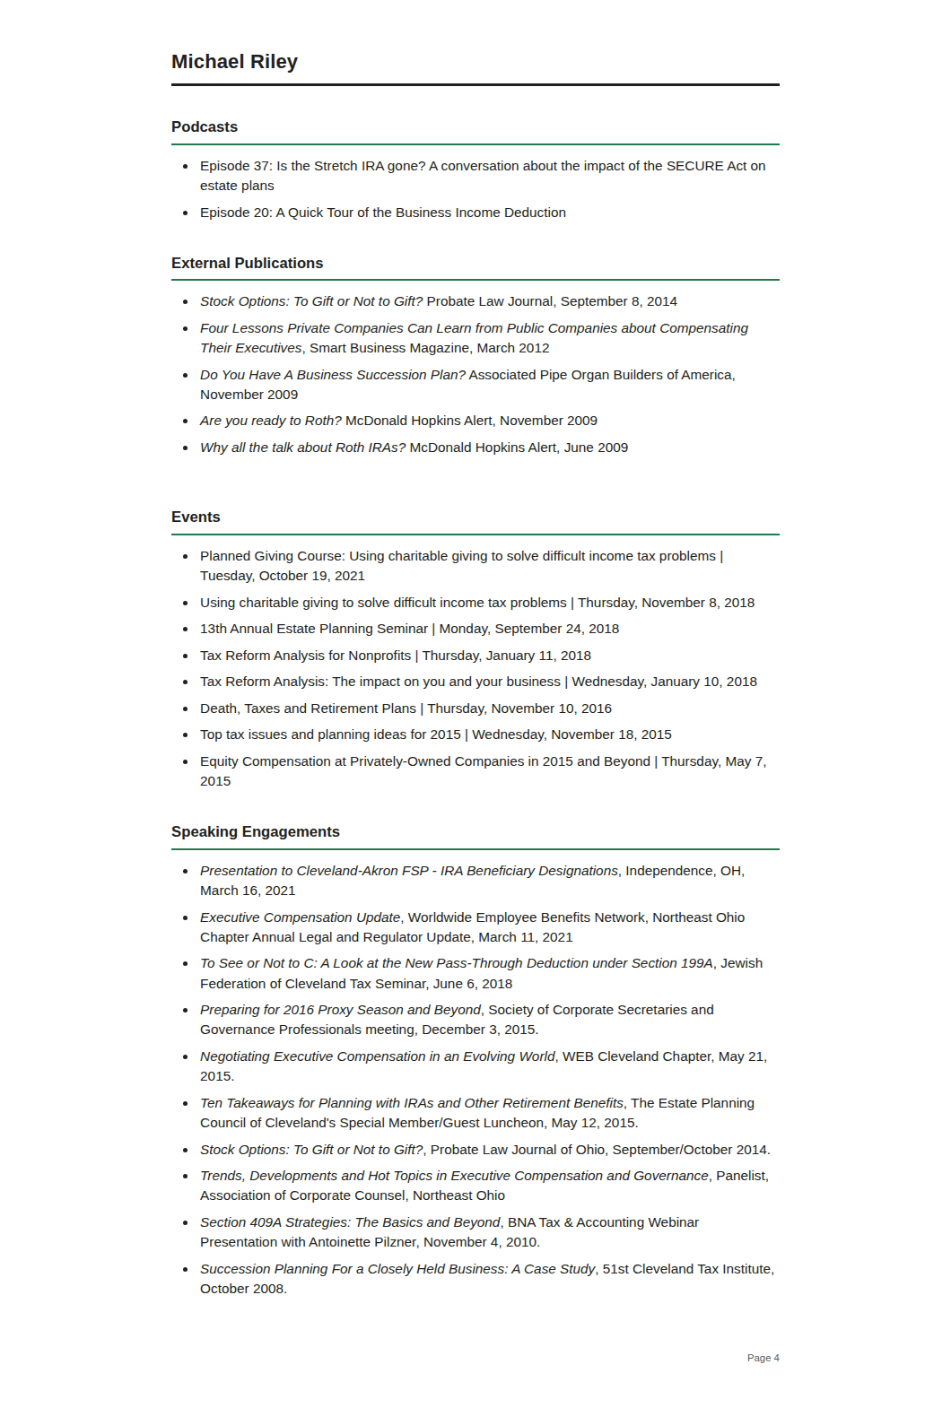Michael Riley
Podcasts
Episode 37: Is the Stretch IRA gone? A conversation about the impact of the SECURE Act on estate plans
Episode 20: A Quick Tour of the Business Income Deduction
External Publications
Stock Options: To Gift or Not to Gift? Probate Law Journal, September 8, 2014
Four Lessons Private Companies Can Learn from Public Companies about Compensating Their Executives, Smart Business Magazine, March 2012
Do You Have A Business Succession Plan? Associated Pipe Organ Builders of America, November 2009
Are you ready to Roth? McDonald Hopkins Alert, November 2009
Why all the talk about Roth IRAs? McDonald Hopkins Alert, June 2009
Events
Planned Giving Course: Using charitable giving to solve difficult income tax problems | Tuesday, October 19, 2021
Using charitable giving to solve difficult income tax problems | Thursday, November 8, 2018
13th Annual Estate Planning Seminar | Monday, September 24, 2018
Tax Reform Analysis for Nonprofits | Thursday, January 11, 2018
Tax Reform Analysis: The impact on you and your business | Wednesday, January 10, 2018
Death, Taxes and Retirement Plans | Thursday, November 10, 2016
Top tax issues and planning ideas for 2015 | Wednesday, November 18, 2015
Equity Compensation at Privately-Owned Companies in 2015 and Beyond | Thursday, May 7, 2015
Speaking Engagements
Presentation to Cleveland-Akron FSP - IRA Beneficiary Designations, Independence, OH, March 16, 2021
Executive Compensation Update, Worldwide Employee Benefits Network, Northeast Ohio Chapter Annual Legal and Regulator Update, March 11, 2021
To See or Not to C: A Look at the New Pass-Through Deduction under Section 199A, Jewish Federation of Cleveland Tax Seminar, June 6, 2018
Preparing for 2016 Proxy Season and Beyond, Society of Corporate Secretaries and Governance Professionals meeting, December 3, 2015.
Negotiating Executive Compensation in an Evolving World, WEB Cleveland Chapter, May 21, 2015.
Ten Takeaways for Planning with IRAs and Other Retirement Benefits, The Estate Planning Council of Cleveland's Special Member/Guest Luncheon, May 12, 2015.
Stock Options: To Gift or Not to Gift?, Probate Law Journal of Ohio, September/October 2014.
Trends, Developments and Hot Topics in Executive Compensation and Governance, Panelist, Association of Corporate Counsel, Northeast Ohio
Section 409A Strategies: The Basics and Beyond, BNA Tax & Accounting Webinar Presentation with Antoinette Pilzner, November 4, 2010.
Succession Planning For a Closely Held Business: A Case Study, 51st Cleveland Tax Institute, October 2008.
Page 4